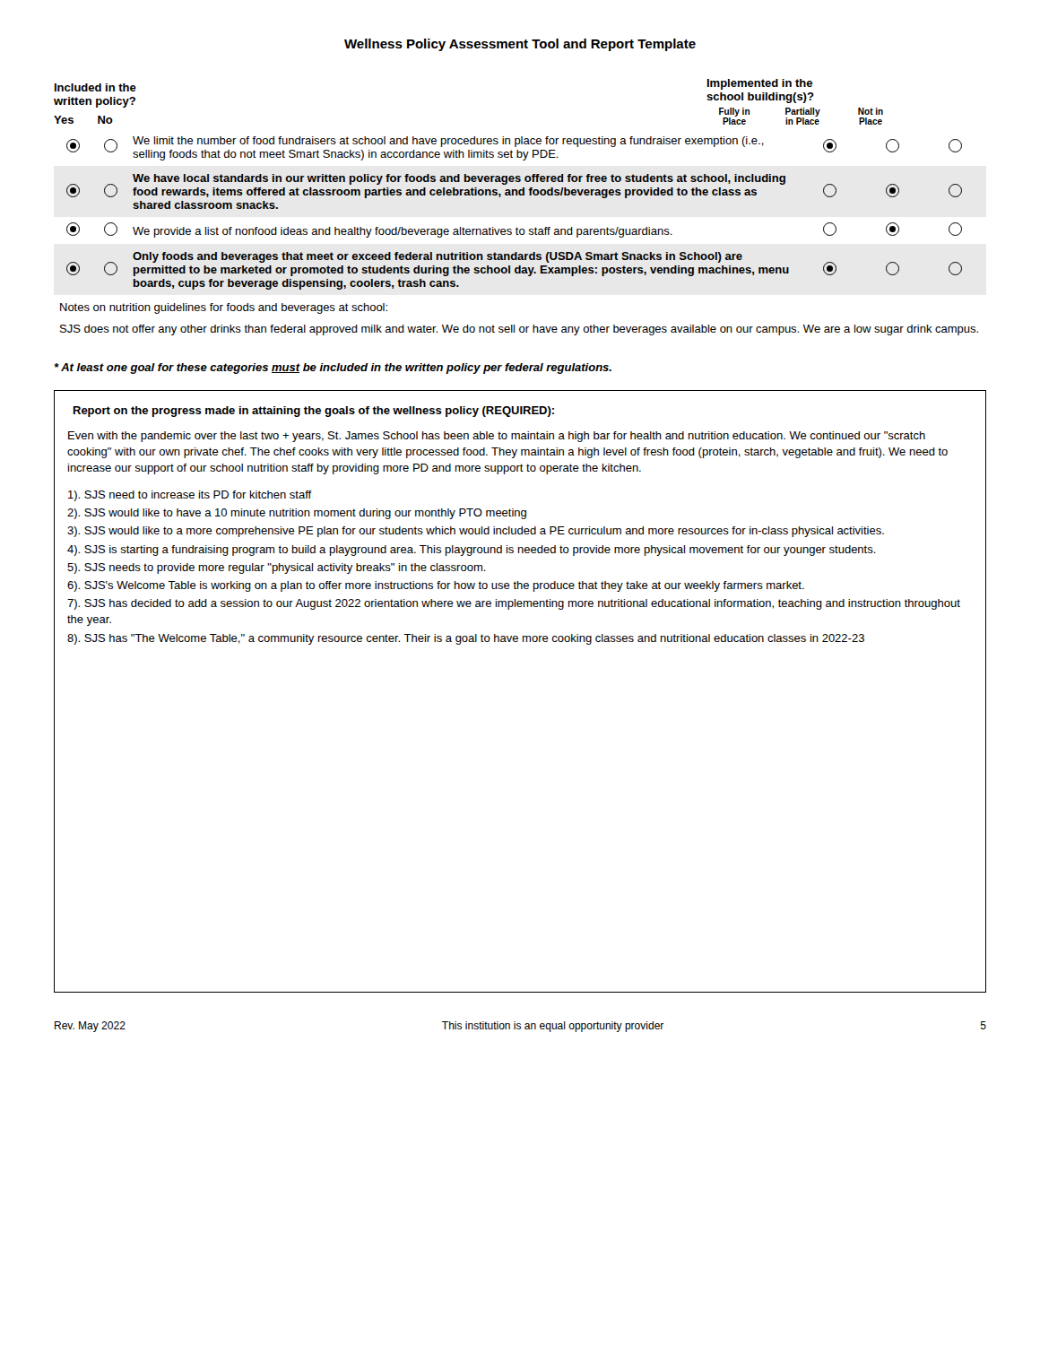Wellness Policy Assessment Tool and Report Template
Included in the
written policy?
Yes No
Implemented in the
school building(s)?
Fully in
Place Partially
in Place Not in
Place
| | | We limit the number of food fundraisers at school and have procedures in place for requesting a fundraiser exemption (i.e., selling foods that do not meet Smart Snacks) in accordance with limits set by PDE. | | | |
| | | We have local standards in our written policy for foods and beverages offered for free to students at school, including food rewards, items offered at classroom parties and celebrations, and foods/beverages provided to the class as shared classroom snacks. | | | |
| | | We provide a list of nonfood ideas and healthy food/beverage alternatives to staff and parents/guardians. | | | |
| | | Only foods and beverages that meet or exceed federal nutrition standards (USDA Smart Snacks in School) are permitted to be marketed or promoted to students during the school day. Examples: posters, vending machines, menu boards, cups for beverage dispensing, coolers, trash cans. | | | |
Notes on nutrition guidelines for foods and beverages at school:
SJS does not offer any other drinks than federal approved milk and water. We do not sell or have any other beverages available on our campus. We are a low sugar drink campus.
* At least one goal for these categories must be included in the written policy per federal regulations.
Report on the progress made in attaining the goals of the wellness policy (REQUIRED):
Even with the pandemic over the last two + years, St. James School has been able to maintain a high bar for health and nutrition education. We continued our "scratch cooking" with our own private chef. The chef cooks with very little processed food. They maintain a high level of fresh food (protein, starch, vegetable and fruit). We need to increase our support of our school nutrition staff by providing more PD and more support to operate the kitchen.
1). SJS need to increase its PD for kitchen staff
2). SJS would like to have a 10 minute nutrition moment during our monthly PTO meeting
3). SJS would like to a more comprehensive PE plan for our students which would included a PE curriculum and more resources for in-class physical activities.
4). SJS is starting a fundraising program to build a playground area. This playground is needed to provide more physical movement for our younger students.
5). SJS needs to provide more regular "physical activity breaks" in the classroom.
6). SJS's Welcome Table is working on a plan to offer more instructions for how to use the produce that they take at our weekly farmers market.
7). SJS has decided to add a session to our August 2022 orientation where we are implementing more nutritional educational information, teaching and instruction throughout the year.
8). SJS has "The Welcome Table," a community resource center. Their is a goal to have more cooking classes and nutritional education classes in 2022-23
Rev. May 2022
This institution is an equal opportunity provider
5